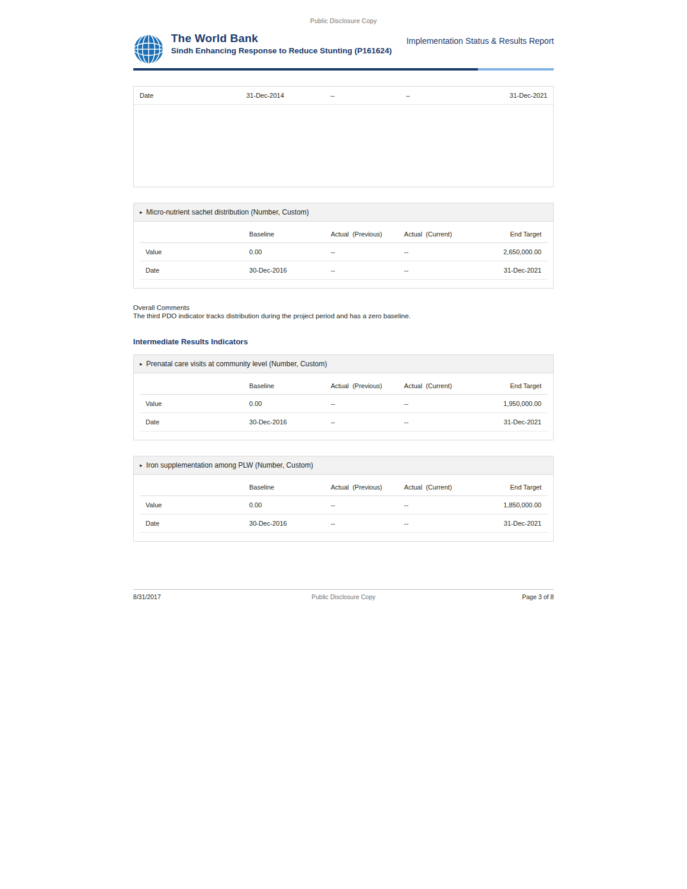Public Disclosure Copy
The World Bank
Sindh Enhancing Response to Reduce Stunting (P161624)
Implementation Status & Results Report
| Date | 31-Dec-2014 | -- | -- | 31-Dec-2021 |
▸Micro-nutrient sachet distribution (Number, Custom)
| | Baseline | Actual (Previous) | Actual (Current) | End Target |
| --- | --- | --- | --- | --- |
| Value | 0.00 | -- | -- | 2,650,000.00 |
| Date | 30-Dec-2016 | -- | -- | 31-Dec-2021 |
Overall Comments
The third PDO indicator tracks distribution during the project period and has a zero baseline.
Intermediate Results Indicators
▸Prenatal care visits at community level (Number, Custom)
| | Baseline | Actual (Previous) | Actual (Current) | End Target |
| --- | --- | --- | --- | --- |
| Value | 0.00 | -- | -- | 1,950,000.00 |
| Date | 30-Dec-2016 | -- | -- | 31-Dec-2021 |
▸Iron supplementation among PLW (Number, Custom)
| | Baseline | Actual (Previous) | Actual (Current) | End Target |
| --- | --- | --- | --- | --- |
| Value | 0.00 | -- | -- | 1,850,000.00 |
| Date | 30-Dec-2016 | -- | -- | 31-Dec-2021 |
8/31/2017
Public Disclosure Copy
Page 3 of 8